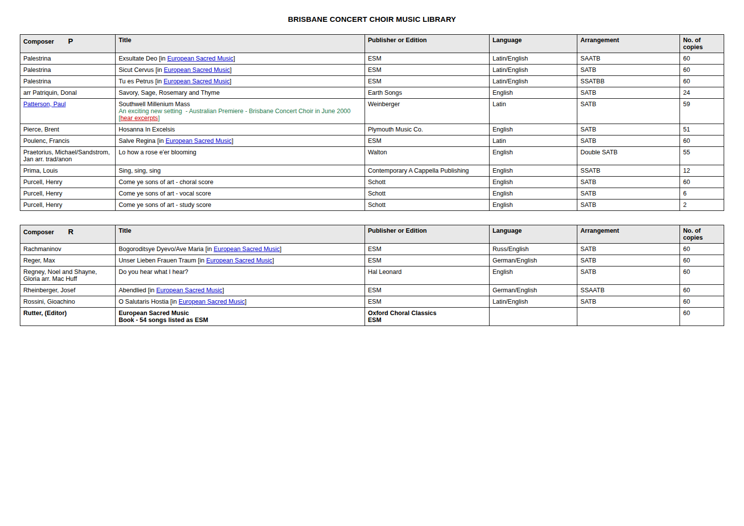BRISBANE CONCERT CHOIR MUSIC LIBRARY
| Composer P | Title | Publisher or Edition | Language | Arrangement | No. of copies |
| --- | --- | --- | --- | --- | --- |
| Palestrina | Exsultate Deo [in European Sacred Music ] | ESM | Latin/English | SAATB | 60 |
| Palestrina | Sicut Cervus [in European Sacred Music ] | ESM | Latin/English | SATB | 60 |
| Palestrina | Tu es Petrus [in European Sacred Music ] | ESM | Latin/English | SSATBB | 60 |
| arr Patriquin, Donal | Savory, Sage, Rosemary and Thyme | Earth Songs | English | SATB | 24 |
| Patterson, Paul | Southwell Millenium Mass An exciting new setting - Australian Premiere - Brisbane Concert Choir in June 2000 [ hear excerpts ] | Weinberger | Latin | SATB | 59 |
| Pierce, Brent | Hosanna In Excelsis | Plymouth Music Co. | English | SATB | 51 |
| Poulenc, Francis | Salve Regina [in European Sacred Music ] | ESM | Latin | SATB | 60 |
| Praetorius, Michael/Sandstrom, Jan arr. trad/anon | Lo how a rose e'er blooming | Walton | English | Double SATB | 55 |
| Prima, Louis | Sing, sing, sing | Contemporary A Cappella Publishing | English | SSATB | 12 |
| Purcell, Henry | Come ye sons of art - choral score | Schott | English | SATB | 60 |
| Purcell, Henry | Come ye sons of art - vocal score | Schott | English | SATB | 6 |
| Purcell, Henry | Come ye sons of art - study score | Schott | English | SATB | 2 |
| Composer R | Title | Publisher or Edition | Language | Arrangement | No. of copies |
| --- | --- | --- | --- | --- | --- |
| Rachmaninov | Bogoroditsye Dyevo/Ave Maria [in European Sacred Music ] | ESM | Russ/English | SATB | 60 |
| Reger, Max | Unser Lieben Frauen Traum [in European Sacred Music ] | ESM | German/English | SATB | 60 |
| Regney, Noel and Shayne, Gloria arr. Mac Huff | Do you hear what I hear? | Hal Leonard | English | SATB | 60 |
| Rheinberger, Josef | Abendlied [in European Sacred Music ] | ESM | German/English | SSAATB | 60 |
| Rossini, Gioachino | O Salutaris Hostia [in European Sacred Music ] | ESM | Latin/English | SATB | 60 |
| Rutter, (Editor) | European Sacred Music Book - 54 songs listed as ESM | Oxford Choral Classics ESM | | | 60 |